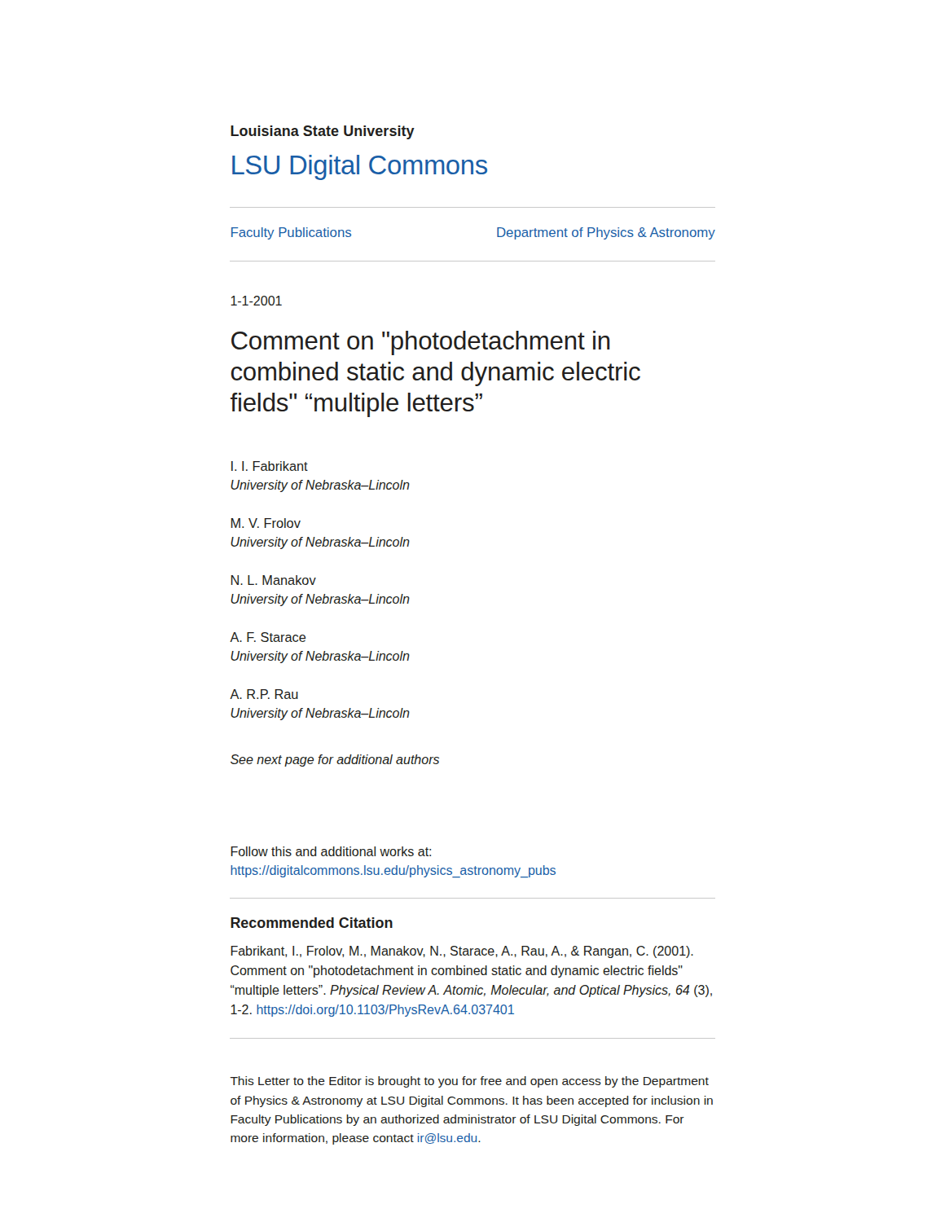Louisiana State University
LSU Digital Commons
Faculty Publications
Department of Physics & Astronomy
1-1-2001
Comment on "photodetachment in combined static and dynamic electric fields" “multiple letters”
I. I. Fabrikant University of Nebraska–Lincoln
M. V. Frolov University of Nebraska–Lincoln
N. L. Manakov University of Nebraska–Lincoln
A. F. Starace University of Nebraska–Lincoln
A. R.P. Rau University of Nebraska–Lincoln
See next page for additional authors
Follow this and additional works at: https://digitalcommons.lsu.edu/physics_astronomy_pubs
Recommended Citation
Fabrikant, I., Frolov, M., Manakov, N., Starace, A., Rau, A., & Rangan, C. (2001). Comment on "photodetachment in combined static and dynamic electric fields" “multiple letters”. Physical Review A. Atomic, Molecular, and Optical Physics, 64 (3), 1-2. https://doi.org/10.1103/PhysRevA.64.037401
This Letter to the Editor is brought to you for free and open access by the Department of Physics & Astronomy at LSU Digital Commons. It has been accepted for inclusion in Faculty Publications by an authorized administrator of LSU Digital Commons. For more information, please contact ir@lsu.edu.